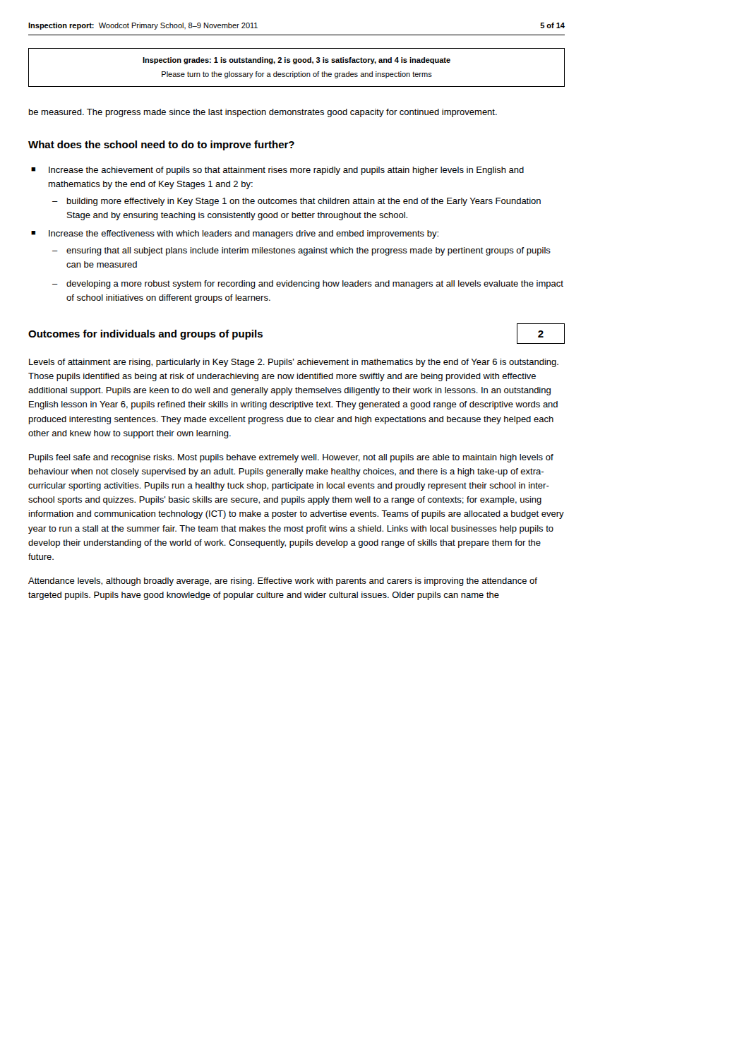Inspection report: Woodcot Primary School, 8–9 November 2011
5 of 14
Inspection grades: 1 is outstanding, 2 is good, 3 is satisfactory, and 4 is inadequate
Please turn to the glossary for a description of the grades and inspection terms
be measured. The progress made since the last inspection demonstrates good capacity for continued improvement.
What does the school need to do to improve further?
Increase the achievement of pupils so that attainment rises more rapidly and pupils attain higher levels in English and mathematics by the end of Key Stages 1 and 2 by:
building more effectively in Key Stage 1 on the outcomes that children attain at the end of the Early Years Foundation Stage and by ensuring teaching is consistently good or better throughout the school.
Increase the effectiveness with which leaders and managers drive and embed improvements by:
ensuring that all subject plans include interim milestones against which the progress made by pertinent groups of pupils can be measured
developing a more robust system for recording and evidencing how leaders and managers at all levels evaluate the impact of school initiatives on different groups of learners.
Outcomes for individuals and groups of pupils
2
Levels of attainment are rising, particularly in Key Stage 2. Pupils' achievement in mathematics by the end of Year 6 is outstanding. Those pupils identified as being at risk of underachieving are now identified more swiftly and are being provided with effective additional support. Pupils are keen to do well and generally apply themselves diligently to their work in lessons. In an outstanding English lesson in Year 6, pupils refined their skills in writing descriptive text. They generated a good range of descriptive words and produced interesting sentences. They made excellent progress due to clear and high expectations and because they helped each other and knew how to support their own learning.
Pupils feel safe and recognise risks. Most pupils behave extremely well. However, not all pupils are able to maintain high levels of behaviour when not closely supervised by an adult. Pupils generally make healthy choices, and there is a high take-up of extra-curricular sporting activities. Pupils run a healthy tuck shop, participate in local events and proudly represent their school in inter-school sports and quizzes. Pupils' basic skills are secure, and pupils apply them well to a range of contexts; for example, using information and communication technology (ICT) to make a poster to advertise events. Teams of pupils are allocated a budget every year to run a stall at the summer fair. The team that makes the most profit wins a shield. Links with local businesses help pupils to develop their understanding of the world of work. Consequently, pupils develop a good range of skills that prepare them for the future.
Attendance levels, although broadly average, are rising. Effective work with parents and carers is improving the attendance of targeted pupils. Pupils have good knowledge of popular culture and wider cultural issues. Older pupils can name the